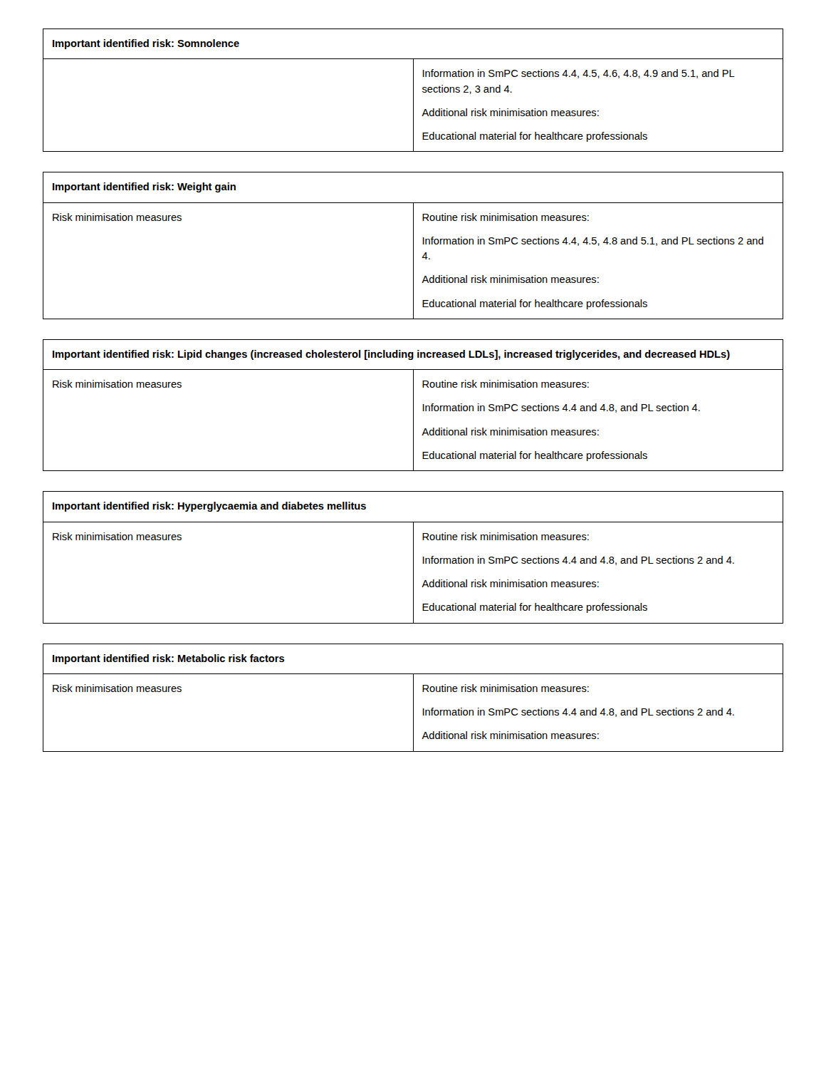| Important identified risk: Somnolence |
| --- |
| | Information in SmPC sections 4.4, 4.5, 4.6, 4.8, 4.9 and 5.1, and PL sections 2, 3 and 4. Additional risk minimisation measures: Educational material for healthcare professionals |
| Important identified risk: Weight gain |
| --- |
| Risk minimisation measures | Routine risk minimisation measures: Information in SmPC sections 4.4, 4.5, 4.8 and 5.1, and PL sections 2 and 4. Additional risk minimisation measures: Educational material for healthcare professionals |
| Important identified risk: Lipid changes (increased cholesterol [including increased LDLs], increased triglycerides, and decreased HDLs) |
| --- |
| Risk minimisation measures | Routine risk minimisation measures: Information in SmPC sections 4.4 and 4.8, and PL section 4. Additional risk minimisation measures: Educational material for healthcare professionals |
| Important identified risk: Hyperglycaemia and diabetes mellitus |
| --- |
| Risk minimisation measures | Routine risk minimisation measures: Information in SmPC sections 4.4 and 4.8, and PL sections 2 and 4. Additional risk minimisation measures: Educational material for healthcare professionals |
| Important identified risk: Metabolic risk factors |
| --- |
| Risk minimisation measures | Routine risk minimisation measures: Information in SmPC sections 4.4 and 4.8, and PL sections 2 and 4. Additional risk minimisation measures: |